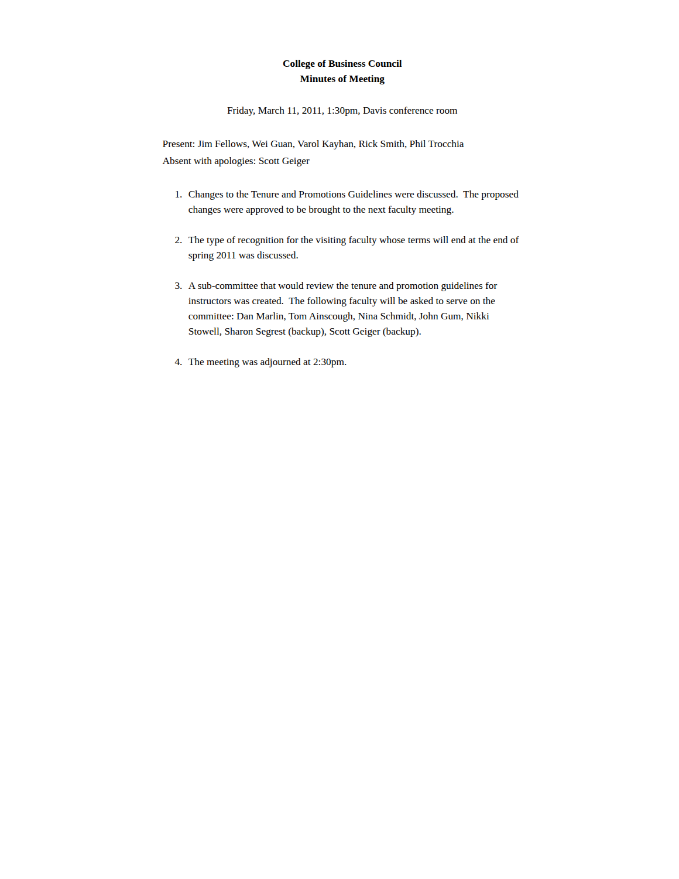College of Business Council Minutes of Meeting
Friday, March 11, 2011, 1:30pm, Davis conference room
Present: Jim Fellows, Wei Guan, Varol Kayhan, Rick Smith, Phil Trocchia
Absent with apologies: Scott Geiger
Changes to the Tenure and Promotions Guidelines were discussed. The proposed changes were approved to be brought to the next faculty meeting.
The type of recognition for the visiting faculty whose terms will end at the end of spring 2011 was discussed.
A sub-committee that would review the tenure and promotion guidelines for instructors was created. The following faculty will be asked to serve on the committee: Dan Marlin, Tom Ainscough, Nina Schmidt, John Gum, Nikki Stowell, Sharon Segrest (backup), Scott Geiger (backup).
The meeting was adjourned at 2:30pm.